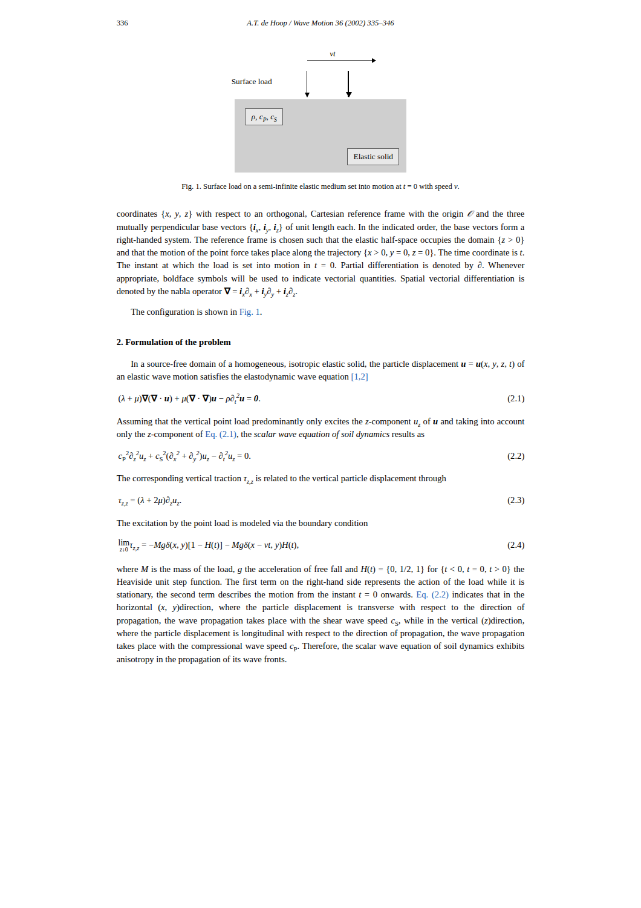336 A.T. de Hoop / Wave Motion 36 (2002) 335–346 336
vt
Surface load
ρ, cP, cS Elastic solid
Fig. 1. Surface load on a semi-infinite elastic medium set into motion at t = 0 with speed v.
coordinates {x, y, z} with respect to an orthogonal, Cartesian reference frame with the origin 𝒪 and the three mutually perpendicular base vectors {ix, iy, iz} of unit length each. In the indicated order, the base vectors form a right-handed system. The reference frame is chosen such that the elastic half-space occupies the domain {z > 0} and that the motion of the point force takes place along the trajectory {x > 0, y = 0, z = 0}. The time coordinate is t. The instant at which the load is set into motion in t = 0. Partial differentiation is denoted by ∂. Whenever appropriate, boldface symbols will be used to indicate vectorial quantities. Spatial vectorial differentiation is denoted by the nabla operator ∇ = ix∂x + iy∂y + iz∂z.
The configuration is shown in Fig. 1.
2. Formulation of the problem
In a source-free domain of a homogeneous, isotropic elastic solid, the particle displacement u = u(x, y, z, t) of an elastic wave motion satisfies the elastodynamic wave equation [1,2]
(λ + μ)∇(∇ · u) + μ(∇ · ∇)u − ρ∂t2 u = 0. (2.1)
Assuming that the vertical point load predominantly only excites the z-component uz of u and taking into account only the z-component of Eq. (2.1), the scalar wave equation of soil dynamics results as
cP2∂z2uz + cS2(∂x2 + ∂y2)uz − ∂t2uz = 0. (2.2)
The corresponding vertical traction τz,z is related to the vertical particle displacement through
τz,z = (λ + 2μ)∂zuz. (2.3)
The excitation by the point load is modeled via the boundary condition
lim z↓0 τz,z = −Mgδ(x, y)[1 − H(t)] − Mgδ(x − vt, y)H(t), (2.4)
where M is the mass of the load, g the acceleration of free fall and H(t) = {0, 1/2, 1} for {t < 0, t = 0, t > 0} the Heaviside unit step function. The first term on the right-hand side represents the action of the load while it is stationary, the second term describes the motion from the instant t = 0 onwards. Eq. (2.2) indicates that in the horizontal (x, y)direction, where the particle displacement is transverse with respect to the direction of propagation, the wave propagation takes place with the shear wave speed cS, while in the vertical (z)direction, where the particle displacement is longitudinal with respect to the direction of propagation, the wave propagation takes place with the compressional wave speed cP. Therefore, the scalar wave equation of soil dynamics exhibits anisotropy in the propagation of its wave fronts.